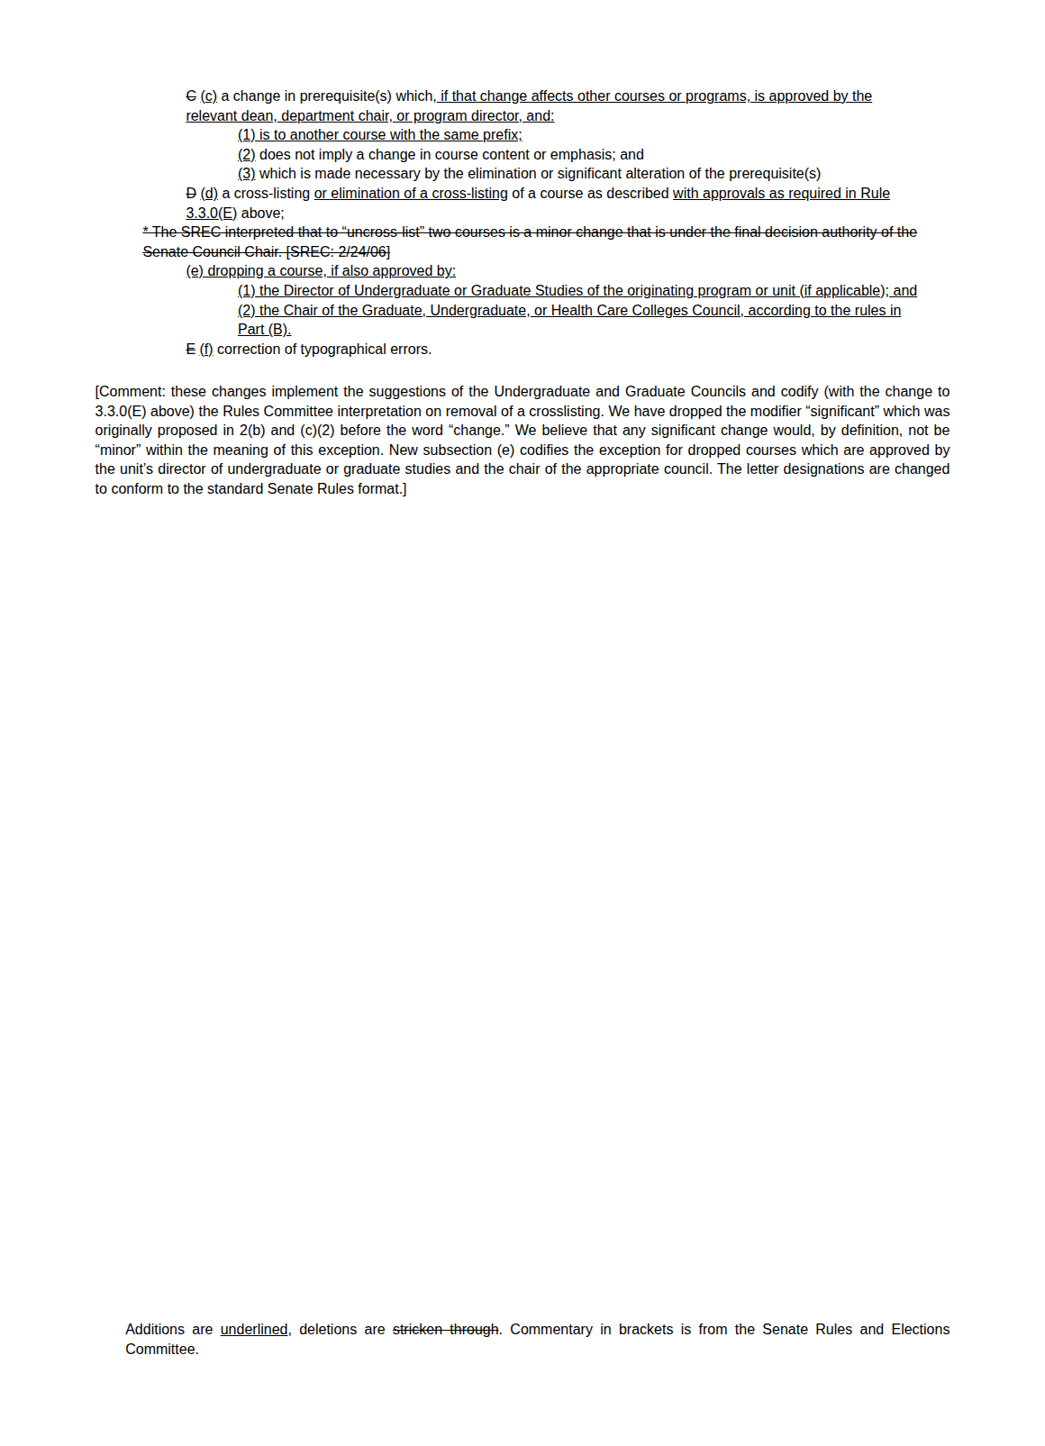C (c) a change in prerequisite(s) which, if that change affects other courses or programs, is approved by the relevant dean, department chair, or program director, and:
(1) is to another course with the same prefix;
(2) does not imply a change in course content or emphasis; and
(3) which is made necessary by the elimination or significant alteration of the prerequisite(s)
D (d) a cross-listing or elimination of a cross-listing of a course as described with approvals as required in Rule 3.3.0(E) above;
* The SREC interpreted that to “uncross-list” two courses is a minor change that is under the final decision authority of the Senate Council Chair. [SREC: 2/24/06]
(e) dropping a course, if also approved by:
(1) the Director of Undergraduate or Graduate Studies of the originating program or unit (if applicable); and
(2) the Chair of the Graduate, Undergraduate, or Health Care Colleges Council, according to the rules in Part (B).
E (f) correction of typographical errors.
[Comment: these changes implement the suggestions of the Undergraduate and Graduate Councils and codify (with the change to 3.3.0(E) above) the Rules Committee interpretation on removal of a crosslisting. We have dropped the modifier “significant” which was originally proposed in 2(b) and (c)(2) before the word “change.” We believe that any significant change would, by definition, not be “minor” within the meaning of this exception. New subsection (e) codifies the exception for dropped courses which are approved by the unit’s director of undergraduate or graduate studies and the chair of the appropriate council. The letter designations are changed to conform to the standard Senate Rules format.]
Additions are underlined, deletions are stricken through. Commentary in brackets is from the Senate Rules and Elections Committee.